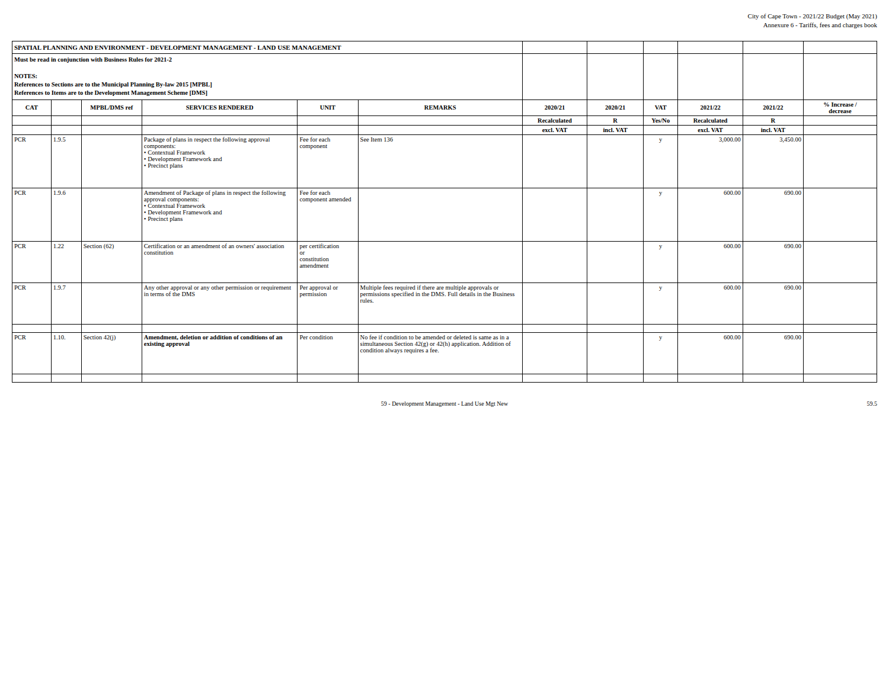City of Cape Town - 2021/22 Budget (May 2021)
Annexure 6 - Tariffs, fees and charges book
| SPATIAL PLANNING AND ENVIRONMENT - DEVELOPMENT MANAGEMENT - LAND USE MANAGEMENT | | | | | | |
| Must be read in conjunction with Business Rules for 2021-2 NOTES: References to Sections are to the Municipal Planning By-law 2015 [MPBL] References to Items are to the Development Management Scheme [DMS] | | | | | | |
| CAT | | MPBL/DMS ref | SERVICES RENDERED | UNIT | REMARKS | 2020/21 | 2020/21 | VAT | 2021/22 | 2021/22 | % Increase / decrease |
| | | | | | | Recalculated | R | Yes/No | Recalculated | R | |
| | | | | | | excl. VAT | incl. VAT | | excl. VAT | incl. VAT | |
| PCR | 1.9.5 | | Package of plans in respect the following approval components: Contextual Framework Development Framework and Precinct plans | Fee for each component | See Item 136 | | | y | 3,000.00 | 3,450.00 | |
| PCR | 1.9.6 | | Amendment of Package of plans in respect the following approval components: Contextual Framework Development Framework and Precinct plans | Fee for each component amended | | | | y | 600.00 | 690.00 | |
| PCR | 1.22 | Section (62) | Certification or an amendment of an owners' association constitution | per certification or constitution amendment | | | | y | 600.00 | 690.00 | |
| PCR | 1.9.7 | | Any other approval or any other permission or requirement in terms of the DMS | Per approval or permission | Multiple fees required if there are multiple approvals or permissions specified in the DMS. Full details in the Business rules. | | | y | 600.00 | 690.00 | |
| PCR | 1.10. | Section 42(j) | Amendment, deletion or addition of conditions of an existing approval | Per condition | No fee if condition to be amended or deleted is same as in a simultaneous Section 42(g) or 42(h) application. Addition of condition always requires a fee. | | | y | 600.00 | 690.00 | |
59 - Development Management - Land Use Mgt New
59.5